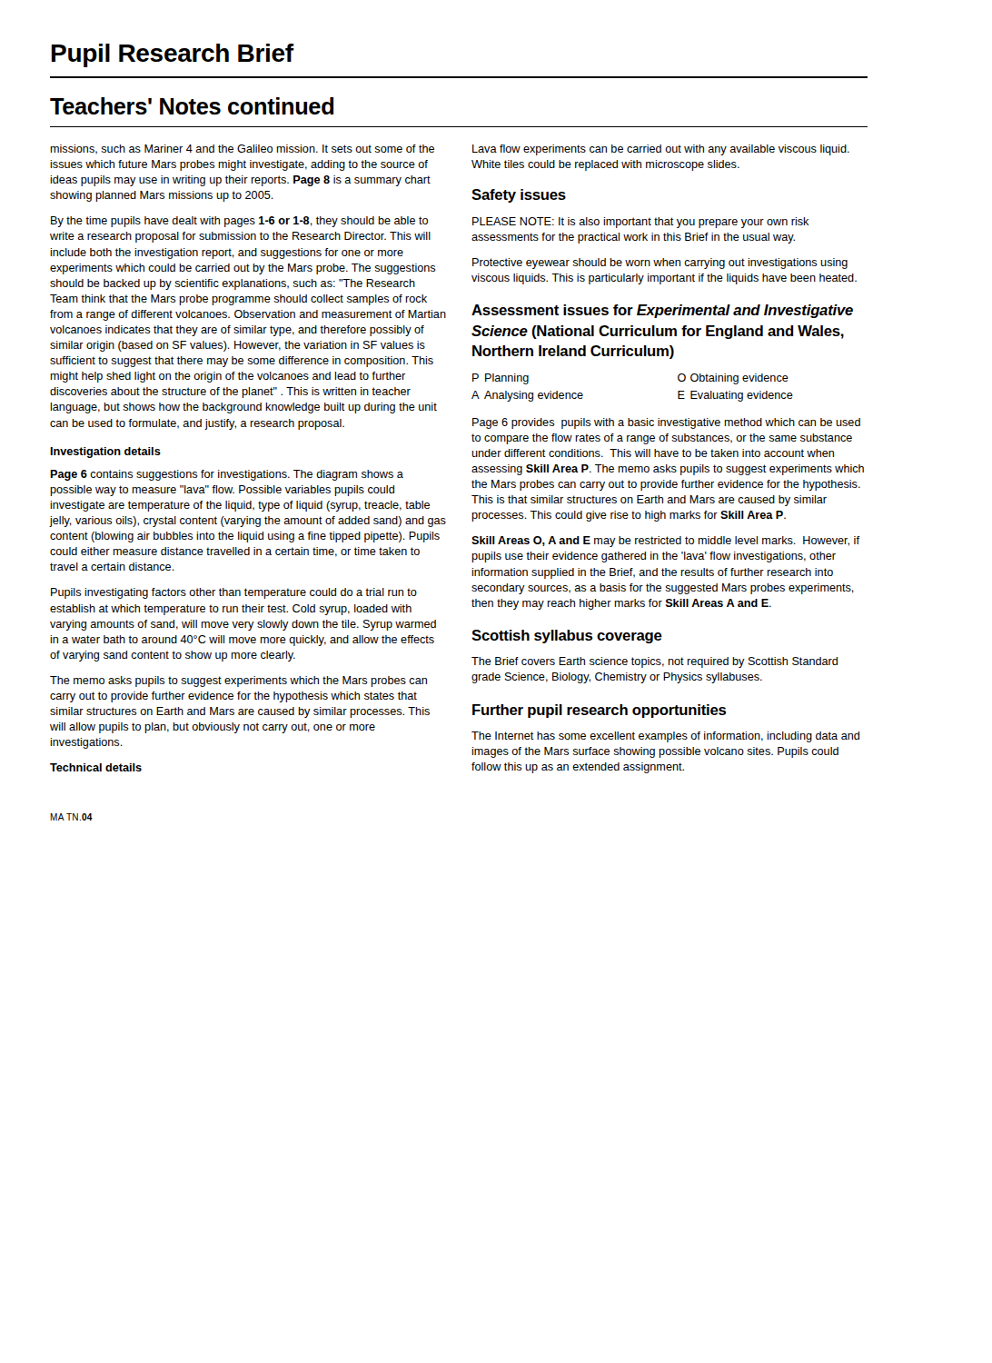Pupil Research Brief
Teachers' Notes continued
missions, such as Mariner 4 and the Galileo mission. It sets out some of the issues which future Mars probes might investigate, adding to the source of ideas pupils may use in writing up their reports. Page 8 is a summary chart showing planned Mars missions up to 2005.
By the time pupils have dealt with pages 1-6 or 1-8, they should be able to write a research proposal for submission to the Research Director. This will include both the investigation report, and suggestions for one or more experiments which could be carried out by the Mars probe. The suggestions should be backed up by scientific explanations, such as: "The Research Team think that the Mars probe programme should collect samples of rock from a range of different volcanoes. Observation and measurement of Martian volcanoes indicates that they are of similar type, and therefore possibly of similar origin (based on SF values). However, the variation in SF values is sufficient to suggest that there may be some difference in composition. This might help shed light on the origin of the volcanoes and lead to further discoveries about the structure of the planet" . This is written in teacher language, but shows how the background knowledge built up during the unit can be used to formulate, and justify, a research proposal.
Investigation details
Page 6 contains suggestions for investigations. The diagram shows a possible way to measure "lava" flow. Possible variables pupils could investigate are temperature of the liquid, type of liquid (syrup, treacle, table jelly, various oils), crystal content (varying the amount of added sand) and gas content (blowing air bubbles into the liquid using a fine tipped pipette). Pupils could either measure distance travelled in a certain time, or time taken to travel a certain distance.
Pupils investigating factors other than temperature could do a trial run to establish at which temperature to run their test. Cold syrup, loaded with varying amounts of sand, will move very slowly down the tile. Syrup warmed in a water bath to around 40°C will move more quickly, and allow the effects of varying sand content to show up more clearly.
The memo asks pupils to suggest experiments which the Mars probes can carry out to provide further evidence for the hypothesis which states that similar structures on Earth and Mars are caused by similar processes. This will allow pupils to plan, but obviously not carry out, one or more investigations.
Technical details
Lava flow experiments can be carried out with any available viscous liquid. White tiles could be replaced with microscope slides.
Safety issues
PLEASE NOTE: It is also important that you prepare your own risk assessments for the practical work in this Brief in the usual way.
Protective eyewear should be worn when carrying out investigations using viscous liquids. This is particularly important if the liquids have been heated.
Assessment issues for Experimental and Investigative Science (National Curriculum for England and Wales, Northern Ireland Curriculum)
| P | Planning | O | Obtaining evidence |
| A | Analysing evidence | E | Evaluating evidence |
Page 6 provides pupils with a basic investigative method which can be used to compare the flow rates of a range of substances, or the same substance under different conditions. This will have to be taken into account when assessing Skill Area P. The memo asks pupils to suggest experiments which the Mars probes can carry out to provide further evidence for the hypothesis. This is that similar structures on Earth and Mars are caused by similar processes. This could give rise to high marks for Skill Area P.
Skill Areas O, A and E may be restricted to middle level marks. However, if pupils use their evidence gathered in the 'lava' flow investigations, other information supplied in the Brief, and the results of further research into secondary sources, as a basis for the suggested Mars probes experiments, then they may reach higher marks for Skill Areas A and E.
Scottish syllabus coverage
The Brief covers Earth science topics, not required by Scottish Standard grade Science, Biology, Chemistry or Physics syllabuses.
Further pupil research opportunities
The Internet has some excellent examples of information, including data and images of the Mars surface showing possible volcano sites. Pupils could follow this up as an extended assignment.
MA TN.04